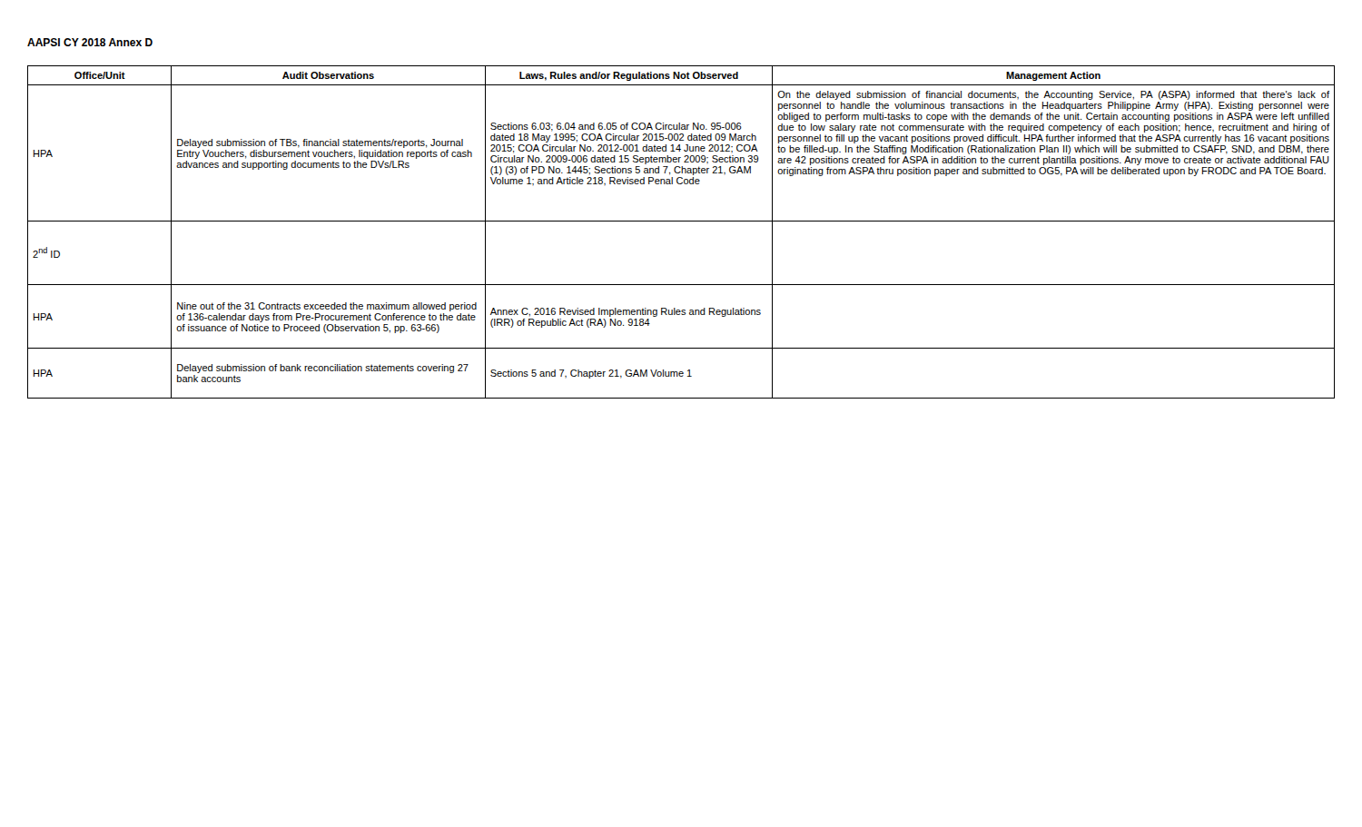AAPSI CY 2018 Annex D
| Office/Unit | Audit Observations | Laws, Rules and/or Regulations Not Observed | Management Action |
| --- | --- | --- | --- |
| HPA | Delayed submission of TBs, financial statements/reports, Journal Entry Vouchers, disbursement vouchers, liquidation reports of cash advances and supporting documents to the DVs/LRs | Sections 6.03; 6.04 and 6.05 of COA Circular No. 95-006 dated 18 May 1995; COA Circular 2015-002 dated 09 March 2015; COA Circular No. 2012-001 dated 14 June 2012; COA Circular No. 2009-006 dated 15 September 2009; Section 39 (1) (3) of PD No. 1445; Sections 5 and 7, Chapter 21, GAM Volume 1; and Article 218, Revised Penal Code | On the delayed submission of financial documents, the Accounting Service, PA (ASPA) informed that there's lack of personnel to handle the voluminous transactions in the Headquarters Philippine Army (HPA). Existing personnel were obliged to perform multi-tasks to cope with the demands of the unit. Certain accounting positions in ASPA were left unfilled due to low salary rate not commensurate with the required competency of each position; hence, recruitment and hiring of personnel to fill up the vacant positions proved difficult. HPA further informed that the ASPA currently has 16 vacant positions to be filled-up. In the Staffing Modification (Rationalization Plan II) which will be submitted to CSAFP, SND, and DBM, there are 42 positions created for ASPA in addition to the current plantilla positions. Any move to create or activate additional FAU originating from ASPA thru position paper and submitted to OG5, PA will be deliberated upon by FRODC and PA TOE Board. |
| 2 nd ID | | | |
| HPA | Nine out of the 31 Contracts exceeded the maximum allowed period of 136-calendar days from Pre-Procurement Conference to the date of issuance of Notice to Proceed (Observation 5, pp. 63-66) | Annex C, 2016 Revised Implementing Rules and Regulations (IRR) of Republic Act (RA) No. 9184 | |
| HPA | Delayed submission of bank reconciliation statements covering 27 bank accounts | Sections 5 and 7, Chapter 21, GAM Volume 1 | |